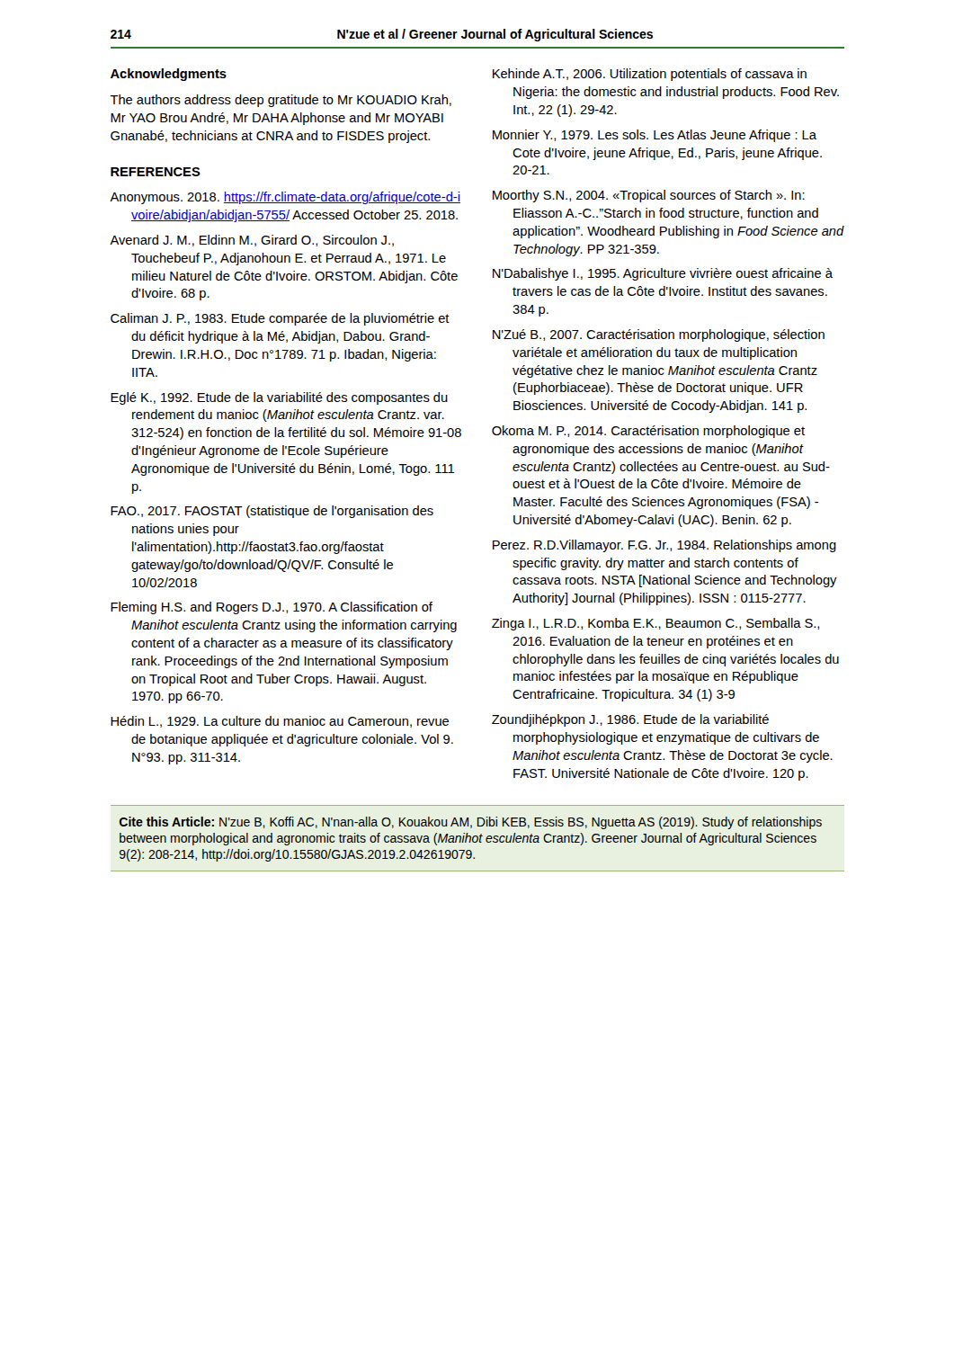214 N'zue et al / Greener Journal of Agricultural Sciences
Acknowledgments
The authors address deep gratitude to Mr KOUADIO Krah, Mr YAO Brou André, Mr DAHA Alphonse and Mr MOYABI Gnanabé, technicians at CNRA and to FISDES project.
REFERENCES
Anonymous. 2018. https://fr.climate-data.org/afrique/cote-d-ivoire/abidjan/abidjan-5755/ Accessed October 25. 2018.
Avenard J. M., Eldinn M., Girard O., Sircoulon J., Touchebeuf P., Adjanohoun E. et Perraud A., 1971. Le milieu Naturel de Côte d'Ivoire. ORSTOM. Abidjan. Côte d'Ivoire. 68 p.
Caliman J. P., 1983. Etude comparée de la pluviométrie et du déficit hydrique à la Mé, Abidjan, Dabou. Grand-Drewin. I.R.H.O., Doc n°1789. 71 p. Ibadan, Nigeria: IITA.
Eglé K., 1992. Etude de la variabilité des composantes du rendement du manioc (Manihot esculenta Crantz. var. 312-524) en fonction de la fertilité du sol. Mémoire 91-08 d'Ingénieur Agronome de l'Ecole Supérieure Agronomique de l'Université du Bénin, Lomé, Togo. 111 p.
FAO., 2017. FAOSTAT (statistique de l'organisation des nations unies pour l'alimentation).http://faostat3.fao.org/faostat gateway/go/to/download/Q/QV/F. Consulté le 10/02/2018
Fleming H.S. and Rogers D.J., 1970. A Classification of Manihot esculenta Crantz using the information carrying content of a character as a measure of its classificatory rank. Proceedings of the 2nd International Symposium on Tropical Root and Tuber Crops. Hawaii. August. 1970. pp 66-70.
Hédin L., 1929. La culture du manioc au Cameroun, revue de botanique appliquée et d'agriculture coloniale. Vol 9. N°93. pp. 311-314.
Kehinde A.T., 2006. Utilization potentials of cassava in Nigeria: the domestic and industrial products. Food Rev. Int., 22 (1). 29-42.
Monnier Y., 1979. Les sols. Les Atlas Jeune Afrique : La Cote d'Ivoire, jeune Afrique, Ed., Paris, jeune Afrique. 20-21.
Moorthy S.N., 2004. «Tropical sources of Starch ». In: Eliasson A.-C..”Starch in food structure, function and application”. Woodheard Publishing in Food Science and Technology. PP 321-359.
N'Dabalishye I., 1995. Agriculture vivrière ouest africaine à travers le cas de la Côte d'Ivoire. Institut des savanes. 384 p.
N'Zué B., 2007. Caractérisation morphologique, sélection variétale et amélioration du taux de multiplication végétative chez le manioc Manihot esculenta Crantz (Euphorbiaceae). Thèse de Doctorat unique. UFR Biosciences. Université de Cocody-Abidjan. 141 p.
Okoma M. P., 2014. Caractérisation morphologique et agronomique des accessions de manioc (Manihot esculenta Crantz) collectées au Centre-ouest. au Sud-ouest et à l'Ouest de la Côte d'Ivoire. Mémoire de Master. Faculté des Sciences Agronomiques (FSA) -Université d'Abomey-Calavi (UAC). Benin. 62 p.
Perez. R.D.Villamayor. F.G. Jr., 1984. Relationships among specific gravity. dry matter and starch contents of cassava roots. NSTA [National Science and Technology Authority] Journal (Philippines). ISSN : 0115-2777.
Zinga I., L.R.D., Komba E.K., Beaumon C., Semballa S., 2016. Evaluation de la teneur en protéines et en chlorophylle dans les feuilles de cinq variétés locales du manioc infestées par la mosaïque en République Centrafricaine. Tropicultura. 34 (1) 3-9
Zoundjihépkpon J., 1986. Etude de la variabilité morphophysiologique et enzymatique de cultivars de Manihot esculenta Crantz. Thèse de Doctorat 3e cycle. FAST. Université Nationale de Côte d'Ivoire. 120 p.
Cite this Article: N'zue B, Koffi AC, N'nan-alla O, Kouakou AM, Dibi KEB, Essis BS, Nguetta AS (2019). Study of relationships between morphological and agronomic traits of cassava (Manihot esculenta Crantz). Greener Journal of Agricultural Sciences 9(2): 208-214, http://doi.org/10.15580/GJAS.2019.2.042619079.